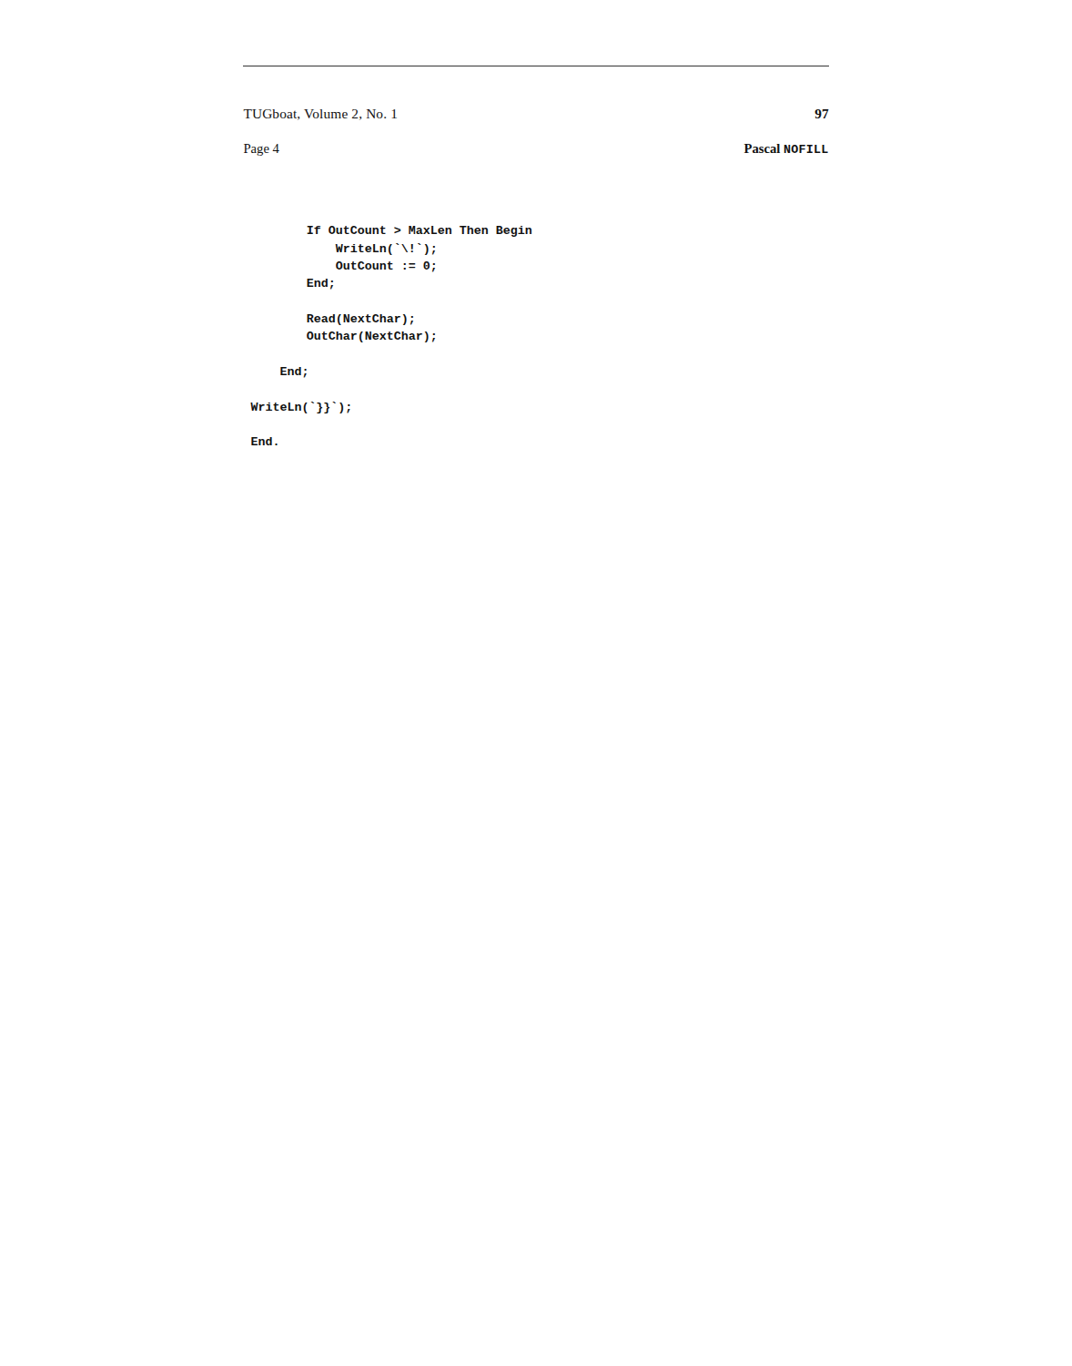TUGboat, Volume 2, No. 1
97
Page 4
Pascal NOFILL
If OutCount > MaxLen Then Begin WriteLn(`\!`); OutCount := 0; End; Read(NextChar); OutChar(NextChar); End; WriteLn(`}}`); End.